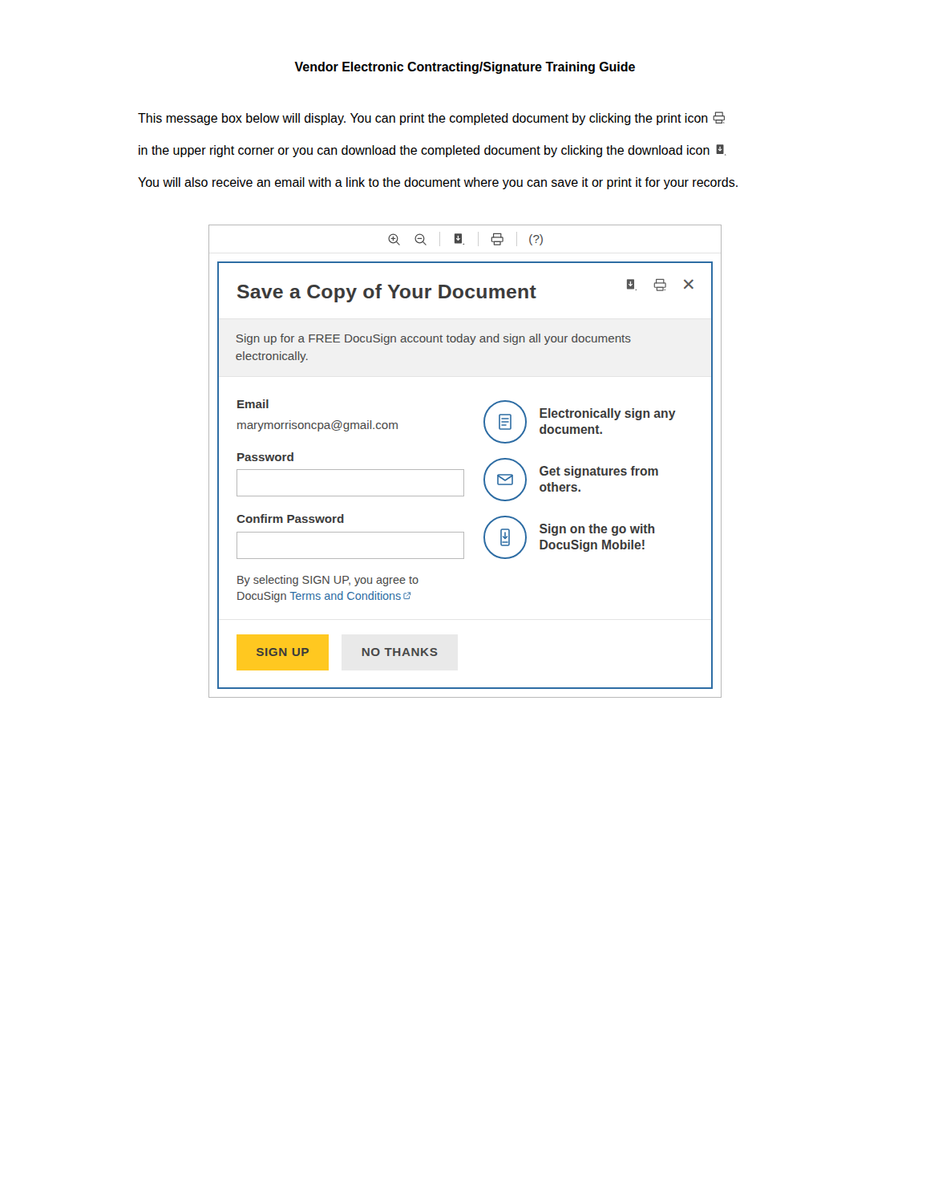Vendor Electronic Contracting/Signature Training Guide
This message box below will display. You can print the completed document by clicking the print icon
in the upper right corner or you can download the completed document by clicking the download icon
You will also receive an email with a link to the document where you can save it or print it for your records.
(?)
Save a Copy of Your Document
✕
Sign up for a FREE DocuSign account today and sign all your documents electronically.
Email
marymorrisoncpa@gmail.com
Password
Confirm Password
By selecting SIGN UP, you agree to DocuSign Terms and Conditions
Electronically sign any document.
Get signatures from others.
Sign on the go with DocuSign Mobile!
SIGN UP NO THANKS